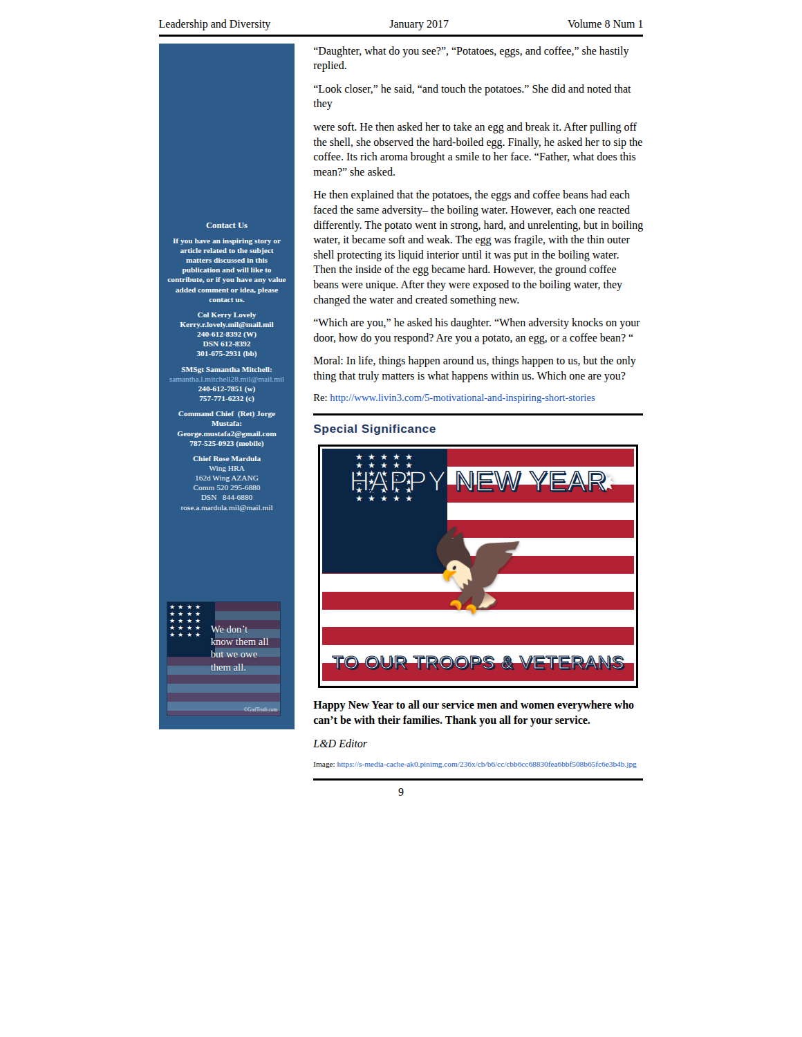Leadership and Diversity
January 2017
Volume 8 Num 1
Contact Us
If you have an inspiring story or article related to the subject matters discussed in this publication and will like to contribute, or if you have any value added comment or idea, please contact us.
Col Kerry Lovely
Kerry.r.lovely.mil@mail.mil
240-612-8392 (W)
DSN 612-8392
301-675-2931 (bb)
SMSgt Samantha Mitchell:
samantha.l.mitchell28.mil@mail.mil
240-612-7851 (w)
757-771-6232 (c)
Command Chief (Ret) Jorge Mustafa:
George.mustafa2@gmail.com
787-525-0923 (mobile)
Chief Rose Mardula
Wing HRA
162d Wing AZANG
Comm 520 295-6880
DSN 844-6880
rose.a.mardula.mil@mail.mil
★ ★ ★ ★
★ ★ ★ ★
★ ★ ★ ★
★ ★ ★ ★
★ ★ ★ ★
We don’t
know them all
but we owe
them all.
©GodTruth.com
“Daughter, what do you see?”, “Potatoes, eggs, and coffee,” she hastily replied.
“Look closer,” he said, “and touch the potatoes.” She did and noted that they
were soft. He then asked her to take an egg and break it. After pulling off the shell, she observed the hard-boiled egg. Finally, he asked her to sip the coffee. Its rich aroma brought a smile to her face. “Father, what does this mean?” she asked.
He then explained that the potatoes, the eggs and coffee beans had each faced the same adversity– the boiling water. However, each one reacted differently. The potato went in strong, hard, and unrelenting, but in boiling water, it became soft and weak. The egg was fragile, with the thin outer shell protecting its liquid interior until it was put in the boiling water. Then the inside of the egg became hard. However, the ground coffee beans were unique. After they were exposed to the boiling water, they changed the water and created something new.
“Which are you,” he asked his daughter. “When adversity knocks on your door, how do you respond? Are you a potato, an egg, or a coffee bean? “
Moral: In life, things happen around us, things happen to us, but the only thing that truly matters is what happens within us. Which one are you?
Re: http://www.livin3.com/5-motivational-and-inspiring-short-stories
Special Significance
★ ★ ★ ★ ★
★ ★ ★ ★ ★
★ ★ ★ ★ ★
★ ★ ★ ★ ★
★ ★ ★ ★ ★
★ ★ ★ ★ ★
✸
HAPPY NEW YEAR
🦅
TO OUR TROOPS & VETERANS
Happy New Year to all our service men and women everywhere who can’t be with their families. Thank you all for your service.
L&D Editor
Image: https://s-media-cache-ak0.pinimg.com/236x/cb/b6/cc/cbb6cc68830fea6bbf508b65fc6e3b4b.jpg
9